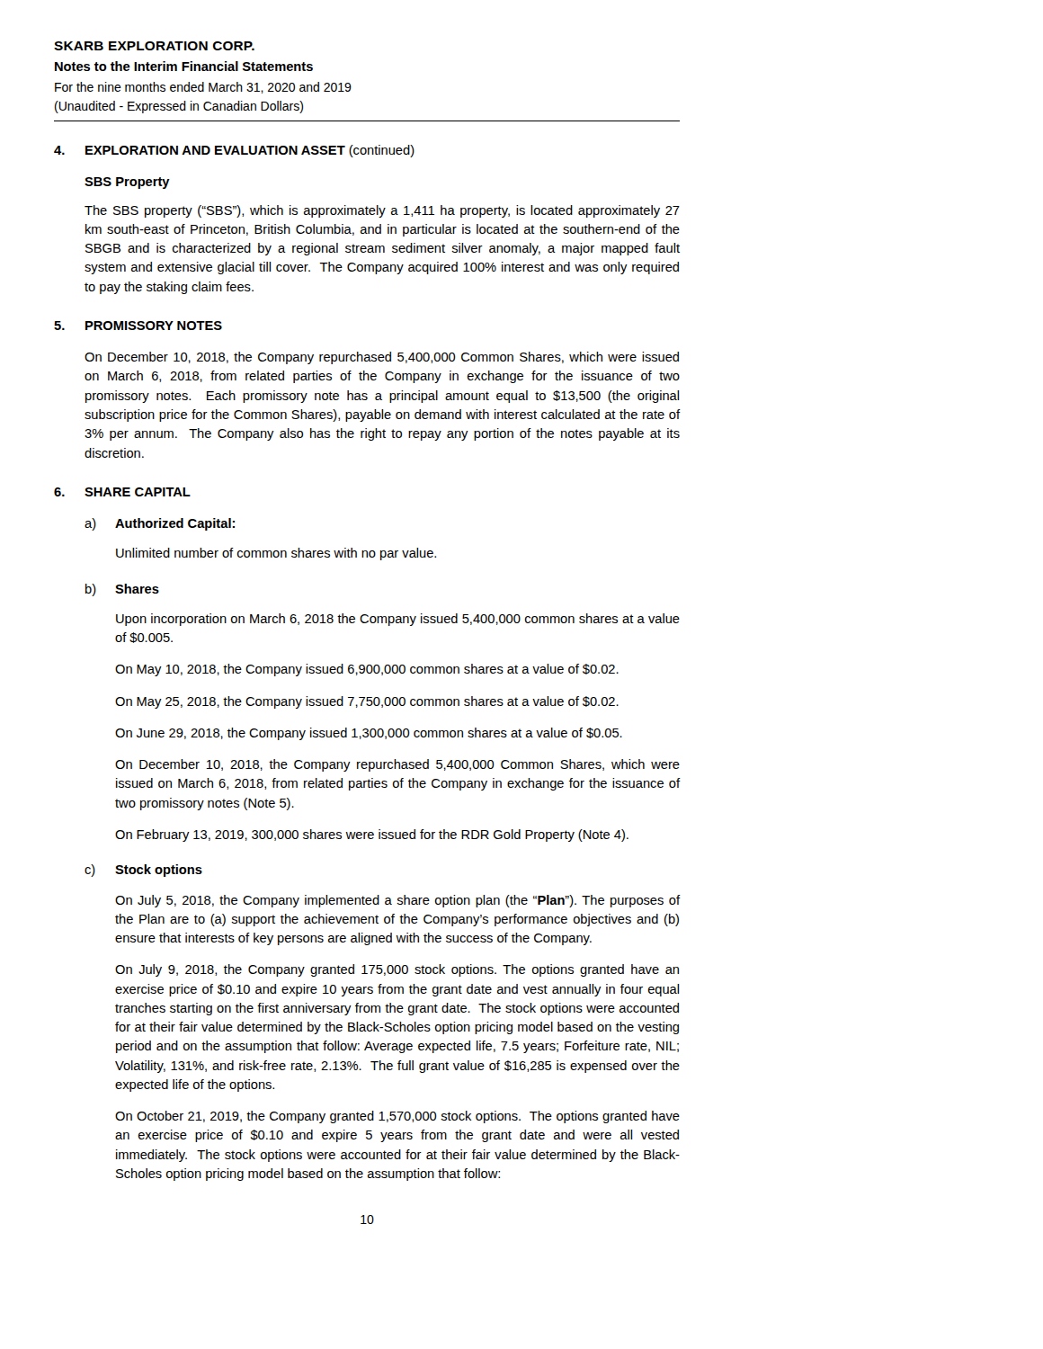SKARB EXPLORATION CORP.
Notes to the Interim Financial Statements
For the nine months ended March 31, 2020 and 2019
(Unaudited - Expressed in Canadian Dollars)
EXPLORATION AND EVALUATION ASSET (continued)
SBS Property
The SBS property (“SBS”), which is approximately a 1,411 ha property, is located approximately 27 km south-east of Princeton, British Columbia, and in particular is located at the southern-end of the SBGB and is characterized by a regional stream sediment silver anomaly, a major mapped fault system and extensive glacial till cover. The Company acquired 100% interest and was only required to pay the staking claim fees.
PROMISSORY NOTES
On December 10, 2018, the Company repurchased 5,400,000 Common Shares, which were issued on March 6, 2018, from related parties of the Company in exchange for the issuance of two promissory notes. Each promissory note has a principal amount equal to $13,500 (the original subscription price for the Common Shares), payable on demand with interest calculated at the rate of 3% per annum. The Company also has the right to repay any portion of the notes payable at its discretion.
SHARE CAPITAL
Authorized Capital:
Unlimited number of common shares with no par value.
Shares
Upon incorporation on March 6, 2018 the Company issued 5,400,000 common shares at a value of $0.005.
On May 10, 2018, the Company issued 6,900,000 common shares at a value of $0.02.
On May 25, 2018, the Company issued 7,750,000 common shares at a value of $0.02.
On June 29, 2018, the Company issued 1,300,000 common shares at a value of $0.05.
On December 10, 2018, the Company repurchased 5,400,000 Common Shares, which were issued on March 6, 2018, from related parties of the Company in exchange for the issuance of two promissory notes (Note 5).
On February 13, 2019, 300,000 shares were issued for the RDR Gold Property (Note 4).
Stock options
On July 5, 2018, the Company implemented a share option plan (the “Plan”). The purposes of the Plan are to (a) support the achievement of the Company’s performance objectives and (b) ensure that interests of key persons are aligned with the success of the Company.
On July 9, 2018, the Company granted 175,000 stock options. The options granted have an exercise price of $0.10 and expire 10 years from the grant date and vest annually in four equal tranches starting on the first anniversary from the grant date. The stock options were accounted for at their fair value determined by the Black-Scholes option pricing model based on the vesting period and on the assumption that follow: Average expected life, 7.5 years; Forfeiture rate, NIL; Volatility, 131%, and risk-free rate, 2.13%. The full grant value of $16,285 is expensed over the expected life of the options.
On October 21, 2019, the Company granted 1,570,000 stock options. The options granted have an exercise price of $0.10 and expire 5 years from the grant date and were all vested immediately. The stock options were accounted for at their fair value determined by the Black-Scholes option pricing model based on the assumption that follow:
10